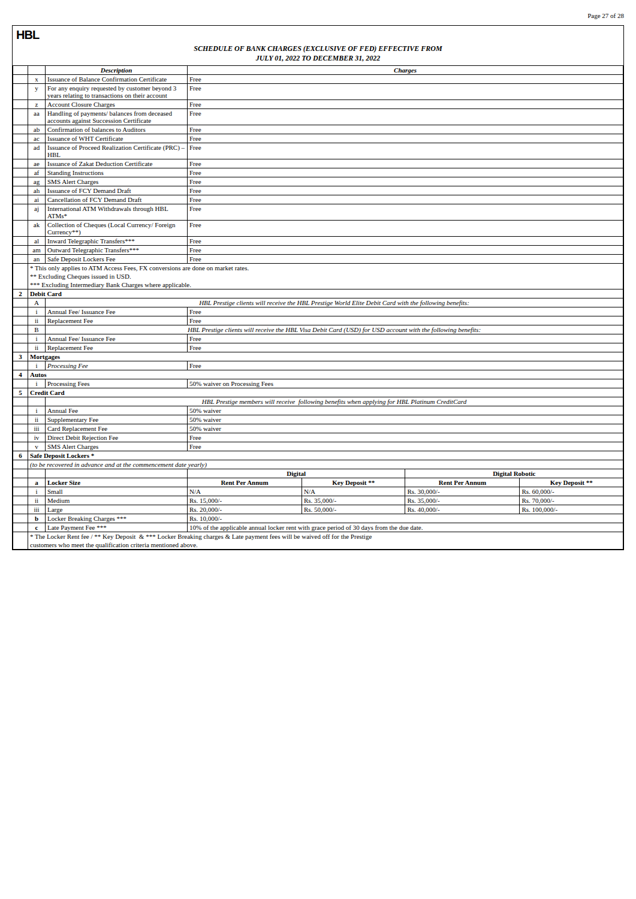Page 27 of 28
HBL
SCHEDULE OF BANK CHARGES (EXCLUSIVE OF FED) EFFECTIVE FROM
JULY 01, 2022 TO DECEMBER 31, 2022
| | | Description | Charges |
| | x | Issuance of Balance Confirmation Certificate | Free |
| | y | For any enquiry requested by customer beyond 3 years relating to transactions on their account | Free |
| | z | Account Closure Charges | Free |
| | aa | Handling of payments/ balances from deceased accounts against Succession Certificate | Free |
| | ab | Confirmation of balances to Auditors | Free |
| | ac | Issuance of WHT Certificate | Free |
| | ad | Issuance of Proceed Realization Certificate (PRC) – HBL | Free |
| | ae | Issuance of Zakat Deduction Certificate | Free |
| | af | Standing Instructions | Free |
| | ag | SMS Alert Charges | Free |
| | ah | Issuance of FCY Demand Draft | Free |
| | ai | Cancellation of FCY Demand Draft | Free |
| | aj | International ATM Withdrawals through HBL ATMs* | Free |
| | ak | Collection of Cheques (Local Currency/ Foreign Currency**) | Free |
| | al | Inward Telegraphic Transfers*** | Free |
| | am | Outward Telegraphic Transfers*** | Free |
| | an | Safe Deposit Lockers Fee | Free |
| | * This only applies to ATM Access Fees, FX conversions are done on market rates. |
| | ** Excluding Cheques issued in USD. |
| | *** Excluding Intermediary Bank Charges where applicable. |
| 2 | Debit Card |
| | A | HBL Prestige clients will receive the HBL Prestige World Elite Debit Card with the following benefits: |
| | i | Annual Fee/ Issuance Fee | Free |
| | ii | Replacement Fee | Free |
| | B | HBL Prestige clients will receive the HBL Visa Debit Card (USD) for USD account with the following benefits: |
| | i | Annual Fee/ Issuance Fee | Free |
| | ii | Replacement Fee | Free |
| 3 | Mortgages |
| | i | Processing Fee | Free |
| 4 | Autos |
| | i | Processing Fees | 50% waiver on Processing Fees |
| 5 | Credit Card |
| | | HBL Prestige members will receive following benefits when applying for HBL Platinum CreditCard |
| | i | Annual Fee | 50% waiver |
| | ii | Supplementary Fee | 50% waiver |
| | iii | Card Replacement Fee | 50% waiver |
| | iv | Direct Debit Rejection Fee | Free |
| | v | SMS Alert Charges | Free |
| 6 | Safe Deposit Lockers * |
| | (to be recovered in advance and at the commencement date yearly) |
| | | | Digital | Digital Robotic |
| | a | Locker Size | Rent Per Annum | Key Deposit ** | Rent Per Annum | Key Deposit ** |
| | i | Small | N/A | N/A | Rs. 30,000/- | Rs. 60,000/- |
| | ii | Medium | Rs. 15,000/- | Rs. 35,000/- | Rs. 35,000/- | Rs. 70,000/- |
| | iii | Large | Rs. 20,000/- | Rs. 50,000/- | Rs. 40,000/- | Rs. 100,000/- |
| | b | Locker Breaking Charges *** | Rs. 10,000/- |
| | c | Late Payment Fee *** | 10% of the applicable annual locker rent with grace period of 30 days from the due date. |
| | * The Locker Rent fee / ** Key Deposit & *** Locker Breaking charges & Late payment fees will be waived off for the Prestige |
| | customers who meet the qualification criteria mentioned above. |